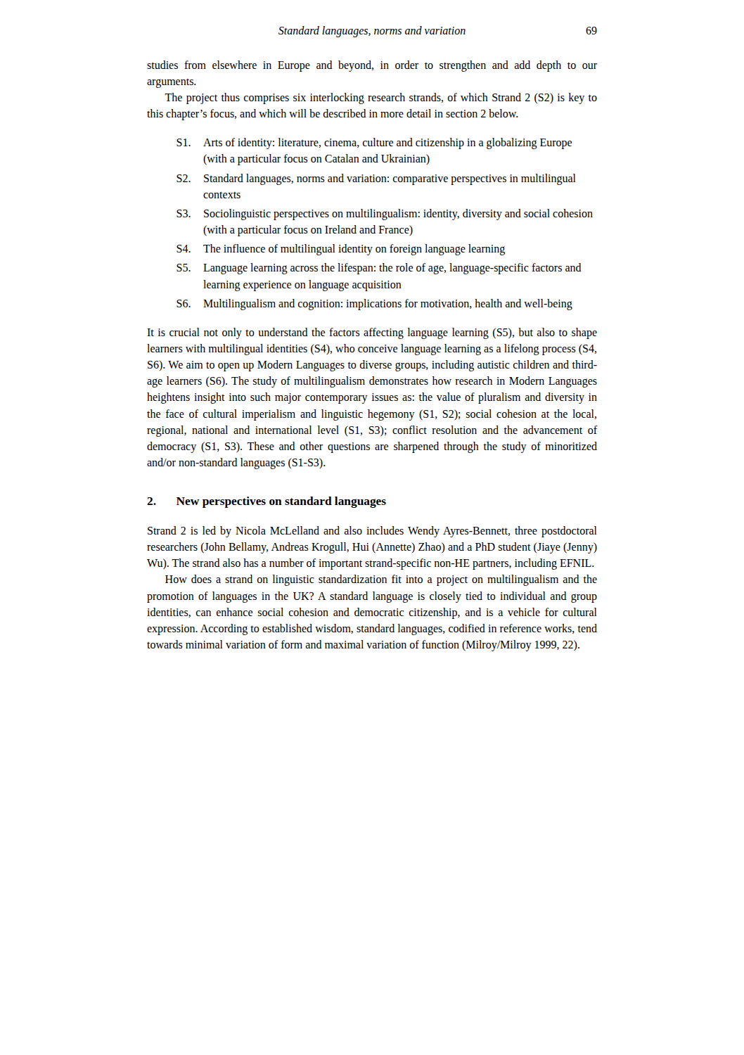Standard languages, norms and variation 69
studies from elsewhere in Europe and beyond, in order to strengthen and add depth to our arguments.
The project thus comprises six interlocking research strands, of which Strand 2 (S2) is key to this chapter’s focus, and which will be described in more detail in section 2 below.
S1. Arts of identity: literature, cinema, culture and citizenship in a globalizing Europe (with a particular focus on Catalan and Ukrainian)
S2. Standard languages, norms and variation: comparative perspectives in multilingual contexts
S3. Sociolinguistic perspectives on multilingualism: identity, diversity and social cohesion (with a particular focus on Ireland and France)
S4. The influence of multilingual identity on foreign language learning
S5. Language learning across the lifespan: the role of age, language-specific factors and learning experience on language acquisition
S6. Multilingualism and cognition: implications for motivation, health and well-being
It is crucial not only to understand the factors affecting language learning (S5), but also to shape learners with multilingual identities (S4), who conceive language learning as a lifelong process (S4, S6). We aim to open up Modern Languages to diverse groups, including autistic children and third-age learners (S6). The study of multilingualism demonstrates how research in Modern Languages heightens insight into such major contemporary issues as: the value of pluralism and diversity in the face of cultural imperialism and linguistic hegemony (S1, S2); social cohesion at the local, regional, national and international level (S1, S3); conflict resolution and the advancement of democracy (S1, S3). These and other questions are sharpened through the study of minoritized and/or non-standard languages (S1-S3).
2. New perspectives on standard languages
Strand 2 is led by Nicola McLelland and also includes Wendy Ayres-Bennett, three postdoctoral researchers (John Bellamy, Andreas Krogull, Hui (Annette) Zhao) and a PhD student (Jiaye (Jenny) Wu). The strand also has a number of important strand-specific non-HE partners, including EFNIL.
How does a strand on linguistic standardization fit into a project on multilingualism and the promotion of languages in the UK? A standard language is closely tied to individual and group identities, can enhance social cohesion and democratic citizenship, and is a vehicle for cultural expression. According to established wisdom, standard languages, codified in reference works, tend towards minimal variation of form and maximal variation of function (Milroy/Milroy 1999, 22).